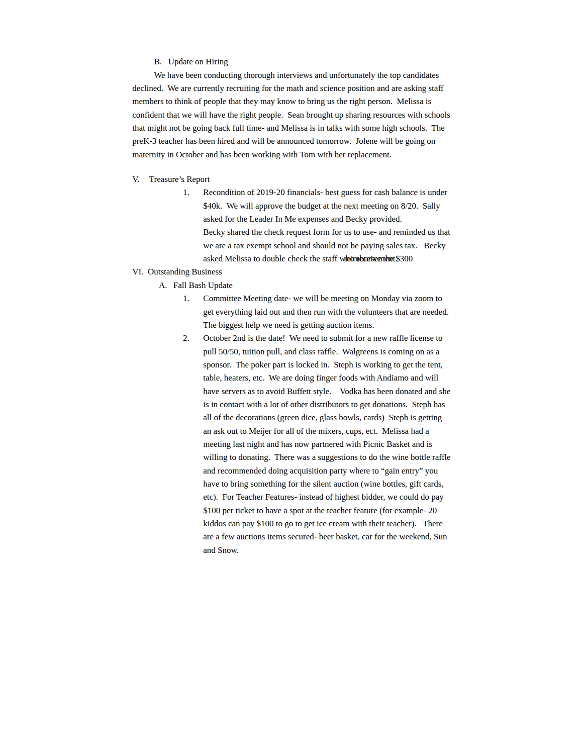B. Update on Hiring
We have been conducting thorough interviews and unfortunately the top candidates declined. We are currently recruiting for the math and science position and are asking staff members to think of people that they may know to bring us the right person. Melissa is confident that we will have the right people. Sean brought up sharing resources with schools that might not be going back full time- and Melissa is in talks with some high schools. The preK-3 teacher has been hired and will be announced tomorrow. Jolene will be going on maternity in October and has been working with Tom with her replacement.
V. Treasure’s Report
1. Recondition of 2019-20 financials- best guess for cash balance is under $40k. We will approve the budget at the next meeting on 8/20. Sally asked for the Leader In Me expenses and Becky provided.
Becky shared the check request form for us to use- and reminded us that we are a tax exempt school and should not be paying sales tax. Becky asked Melissa to double check the staff who receive the $300 reimbursement.
VI. Outstanding Business
A. Fall Bash Update
1. Committee Meeting date- we will be meeting on Monday via zoom to get everything laid out and then run with the volunteers that are needed. The biggest help we need is getting auction items.
2. October 2nd is the date! We need to submit for a new raffle license to pull 50/50, tuition pull, and class raffle. Walgreens is coming on as a sponsor. The poker part is locked in. Steph is working to get the tent, table, heaters, etc. We are doing finger foods with Andiamo and will have servers as to avoid Buffett style. Vodka has been donated and she is in contact with a lot of other distributors to get donations. Steph has all of the decorations (green dice, glass bowls, cards) Steph is getting an ask out to Meijer for all of the mixers, cups, ect. Melissa had a meeting last night and has now partnered with Picnic Basket and is willing to donating. There was a suggestions to do the wine bottle raffle and recommended doing acquisition party where to “gain entry” you have to bring something for the silent auction (wine bottles, gift cards, etc). For Teacher Features- instead of highest bidder, we could do pay $100 per ticket to have a spot at the teacher feature (for example- 20 kiddos can pay $100 to go to get ice cream with their teacher). There are a few auctions items secured- beer basket, car for the weekend, Sun and Snow.